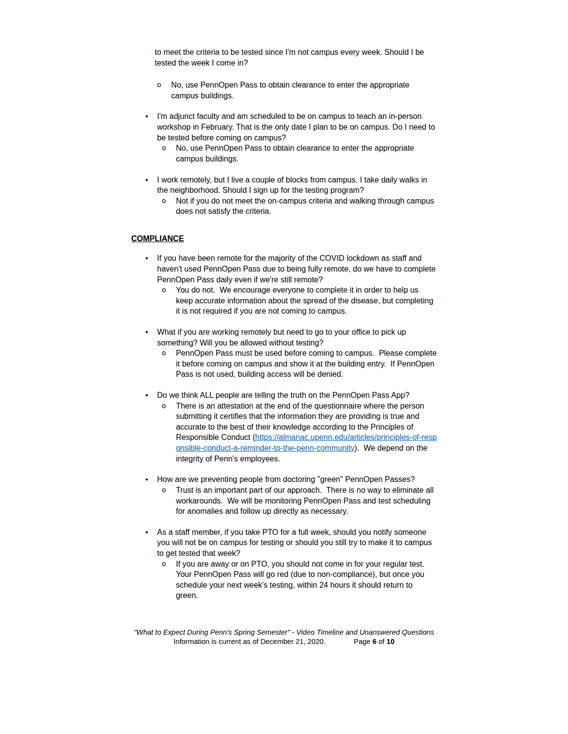to meet the criteria to be tested since I'm not campus every week. Should I be tested the week I come in?
No, use PennOpen Pass to obtain clearance to enter the appropriate campus buildings.
I'm adjunct faculty and am scheduled to be on campus to teach an in-person workshop in February. That is the only date I plan to be on campus. Do I need to be tested before coming on campus?
No, use PennOpen Pass to obtain clearance to enter the appropriate campus buildings.
I work remotely, but I live a couple of blocks from campus. I take daily walks in the neighborhood. Should I sign up for the testing program?
Not if you do not meet the on-campus criteria and walking through campus does not satisfy the criteria.
COMPLIANCE
If you have been remote for the majority of the COVID lockdown as staff and haven't used PennOpen Pass due to being fully remote, do we have to complete PennOpen Pass daily even if we're still remote?
You do not. We encourage everyone to complete it in order to help us keep accurate information about the spread of the disease, but completing it is not required if you are not coming to campus.
What if you are working remotely but need to go to your office to pick up something? Will you be allowed without testing?
PennOpen Pass must be used before coming to campus. Please complete it before coming on campus and show it at the building entry. If PennOpen Pass is not used, building access will be denied.
Do we think ALL people are telling the truth on the PennOpen Pass App?
There is an attestation at the end of the questionnaire where the person submitting it certifies that the information they are providing is true and accurate to the best of their knowledge according to the Principles of Responsible Conduct (https://almanac.upenn.edu/articles/principles-of-responsible-conduct-a-reminder-to-the-penn-community). We depend on the integrity of Penn's employees.
How are we preventing people from doctoring "green" PennOpen Passes?
Trust is an important part of our approach. There is no way to eliminate all workarounds. We will be monitoring PennOpen Pass and test scheduling for anomalies and follow up directly as necessary.
As a staff member, if you take PTO for a full week, should you notify someone you will not be on campus for testing or should you still try to make it to campus to get tested that week?
If you are away or on PTO, you should not come in for your regular test. Your PennOpen Pass will go red (due to non-compliance), but once you schedule your next week's testing, within 24 hours it should return to green.
"What to Expect During Penn's Spring Semester" - Video Timeline and Unanswered Questions
Information is current as of December 21, 2020. Page 6 of 10